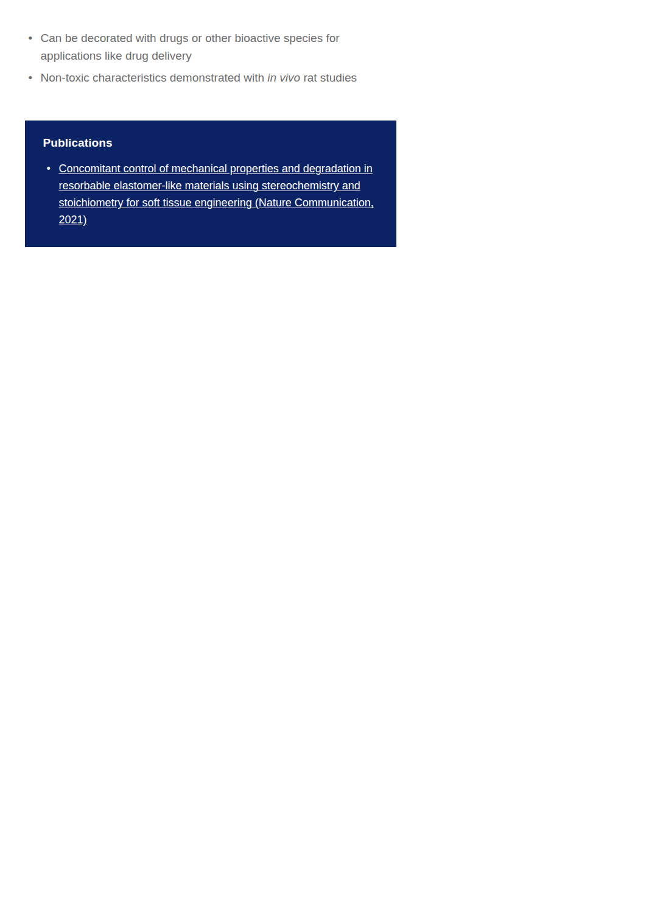Can be decorated with drugs or other bioactive species for applications like drug delivery
Non-toxic characteristics demonstrated with in vivo rat studies
Publications
Concomitant control of mechanical properties and degradation in resorbable elastomer-like materials using stereochemistry and stoichiometry for soft tissue engineering (Nature Communication, 2021)